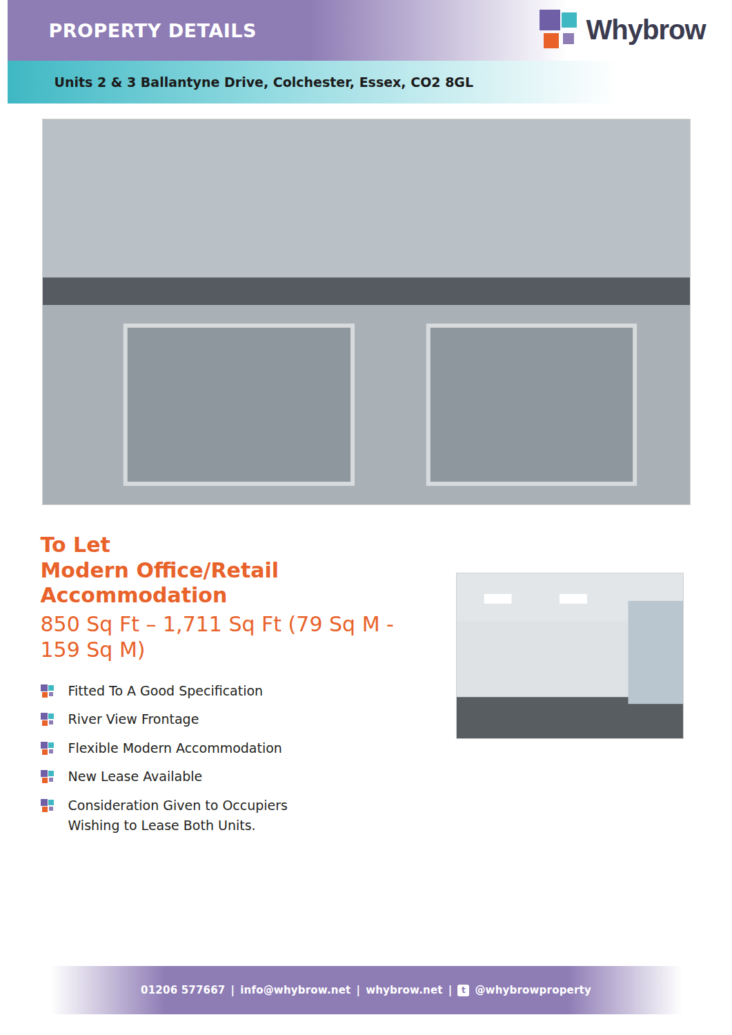PROPERTY DETAILS
Whybrow
Units 2 & 3 Ballantyne Drive, Colchester, Essex, CO2 8GL
To Let
Modern Office/Retail Accommodation
850 Sq Ft – 1,711 Sq Ft (79 Sq M - 159 Sq M)
Fitted To A Good Specification
River View Frontage
Flexible Modern Accommodation
New Lease Available
Consideration Given to OccupiersWishing to Lease Both Units.
01206 577667| info@whybrow.net| whybrow.net| t @whybrowproperty